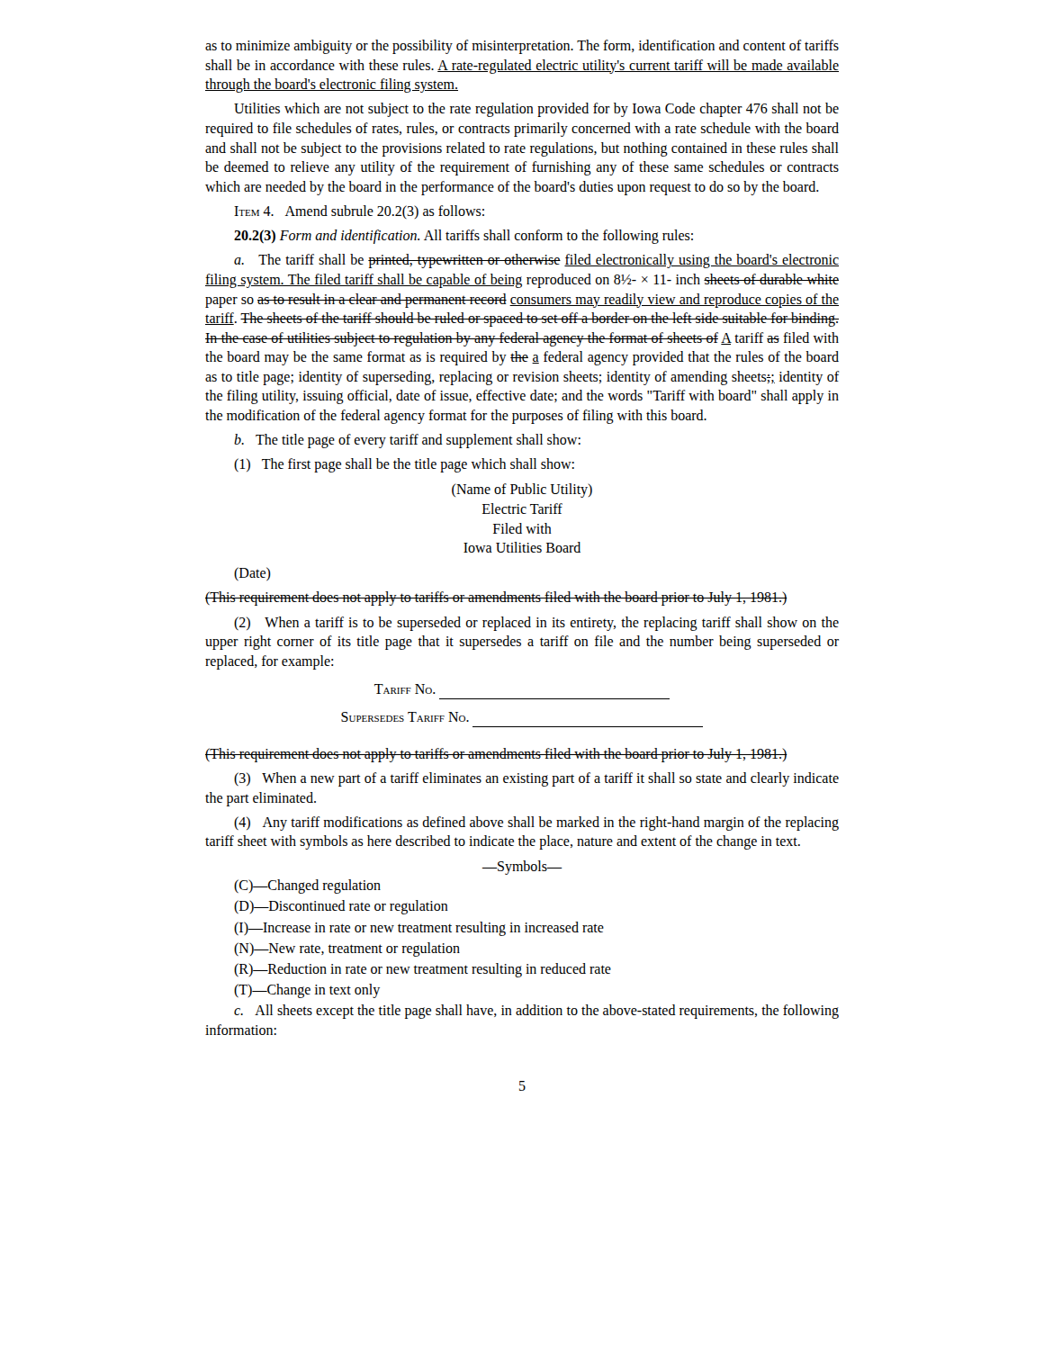as to minimize ambiguity or the possibility of misinterpretation. The form, identification and content of tariffs shall be in accordance with these rules. A rate-regulated electric utility's current tariff will be made available through the board's electronic filing system.
Utilities which are not subject to the rate regulation provided for by Iowa Code chapter 476 shall not be required to file schedules of rates, rules, or contracts primarily concerned with a rate schedule with the board and shall not be subject to the provisions related to rate regulations, but nothing contained in these rules shall be deemed to relieve any utility of the requirement of furnishing any of these same schedules or contracts which are needed by the board in the performance of the board's duties upon request to do so by the board.
Item 4. Amend subrule 20.2(3) as follows:
20.2(3) Form and identification. All tariffs shall conform to the following rules:
a. The tariff shall be printed, typewritten or otherwise filed electronically using the board's electronic filing system. The filed tariff shall be capable of being reproduced on 8½- × 11- inch sheets of durable white paper so as to result in a clear and permanent record consumers may readily view and reproduce copies of the tariff. The sheets of the tariff should be ruled or spaced to set off a border on the left side suitable for binding. In the case of utilities subject to regulation by any federal agency the format of sheets of A tariff as filed with the board may be the same format as is required by the a federal agency provided that the rules of the board as to title page; identity of superseding, replacing or revision sheets; identity of amending sheets;; identity of the filing utility, issuing official, date of issue, effective date; and the words "Tariff with board" shall apply in the modification of the federal agency format for the purposes of filing with this board.
b. The title page of every tariff and supplement shall show:
(1) The first page shall be the title page which shall show:
(Name of Public Utility)
Electric Tariff
Filed with
Iowa Utilities Board
(Date)
(This requirement does not apply to tariffs or amendments filed with the board prior to July 1, 1981.)
(2) When a tariff is to be superseded or replaced in its entirety, the replacing tariff shall show on the upper right corner of its title page that it supersedes a tariff on file and the number being superseded or replaced, for example:
Tariff No.
Supersedes Tariff No.
(This requirement does not apply to tariffs or amendments filed with the board prior to July 1, 1981.)
(3) When a new part of a tariff eliminates an existing part of a tariff it shall so state and clearly indicate the part eliminated.
(4) Any tariff modifications as defined above shall be marked in the right-hand margin of the replacing tariff sheet with symbols as here described to indicate the place, nature and extent of the change in text.
—Symbols—
(C)—Changed regulation
(D)—Discontinued rate or regulation
(I)—Increase in rate or new treatment resulting in increased rate
(N)—New rate, treatment or regulation
(R)—Reduction in rate or new treatment resulting in reduced rate
(T)—Change in text only
c. All sheets except the title page shall have, in addition to the above-stated requirements, the following information:
5